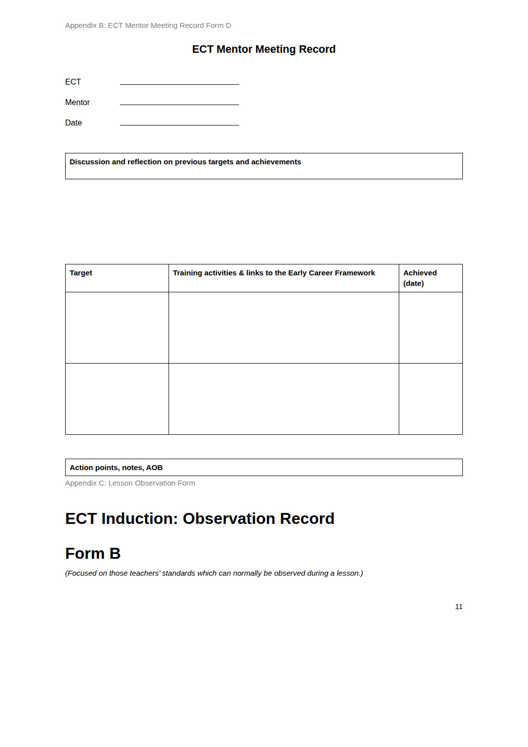Appendix B: ECT Mentor Meeting Record Form D
ECT Mentor Meeting Record
ECT
Mentor
Date
Discussion and reflection on previous targets and achievements
| Target | Training activities & links to the Early Career Framework | Achieved (date) |
| --- | --- | --- |
Action points, notes, AOB
Appendix C: Lesson Observation Form
ECT Induction: Observation Record
Form B
(Focused on those teachers’ standards which can normally be observed during a lesson.)
11